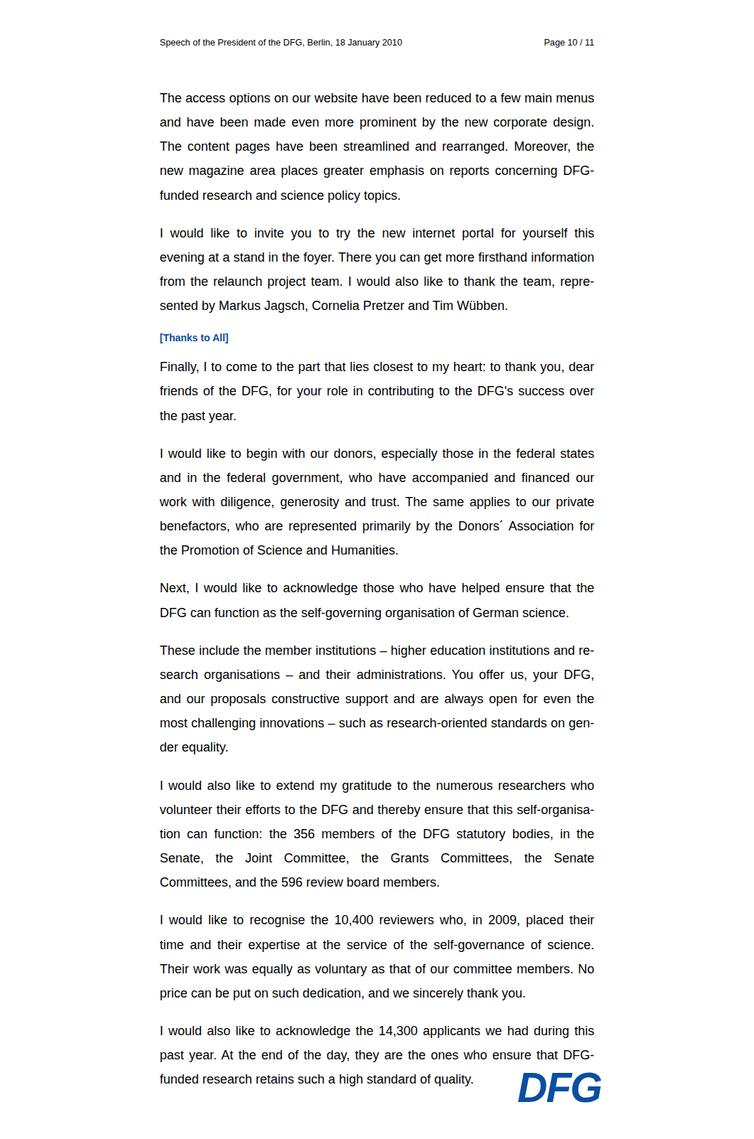Speech of the President of the DFG, Berlin, 18 January 2010
Page 10 / 11
The access options on our website have been reduced to a few main menus and have been made even more prominent by the new corporate design. The content pages have been streamlined and rearranged. Moreover, the new magazine area places greater emphasis on reports concerning DFG-funded research and science policy topics.
I would like to invite you to try the new internet portal for yourself this evening at a stand in the foyer. There you can get more firsthand information from the relaunch project team. I would also like to thank the team, represented by Markus Jagsch, Cornelia Pretzer and Tim Wübben.
[Thanks to All]
Finally, I to come to the part that lies closest to my heart: to thank you, dear friends of the DFG, for your role in contributing to the DFG's success over the past year.
I would like to begin with our donors, especially those in the federal states and in the federal government, who have accompanied and financed our work with diligence, generosity and trust. The same applies to our private benefactors, who are represented primarily by the Donors´ Association for the Promotion of Science and Humanities.
Next, I would like to acknowledge those who have helped ensure that the DFG can function as the self-governing organisation of German science.
These include the member institutions – higher education institutions and research organisations – and their administrations. You offer us, your DFG, and our proposals constructive support and are always open for even the most challenging innovations – such as research-oriented standards on gender equality.
I would also like to extend my gratitude to the numerous researchers who volunteer their efforts to the DFG and thereby ensure that this self-organisation can function: the 356 members of the DFG statutory bodies, in the Senate, the Joint Committee, the Grants Committees, the Senate Committees, and the 596 review board members.
I would like to recognise the 10,400 reviewers who, in 2009, placed their time and their expertise at the service of the self-governance of science. Their work was equally as voluntary as that of our committee members. No price can be put on such dedication, and we sincerely thank you.
I would also like to acknowledge the 14,300 applicants we had during this past year. At the end of the day, they are the ones who ensure that DFG-funded research retains such a high standard of quality.
DFG